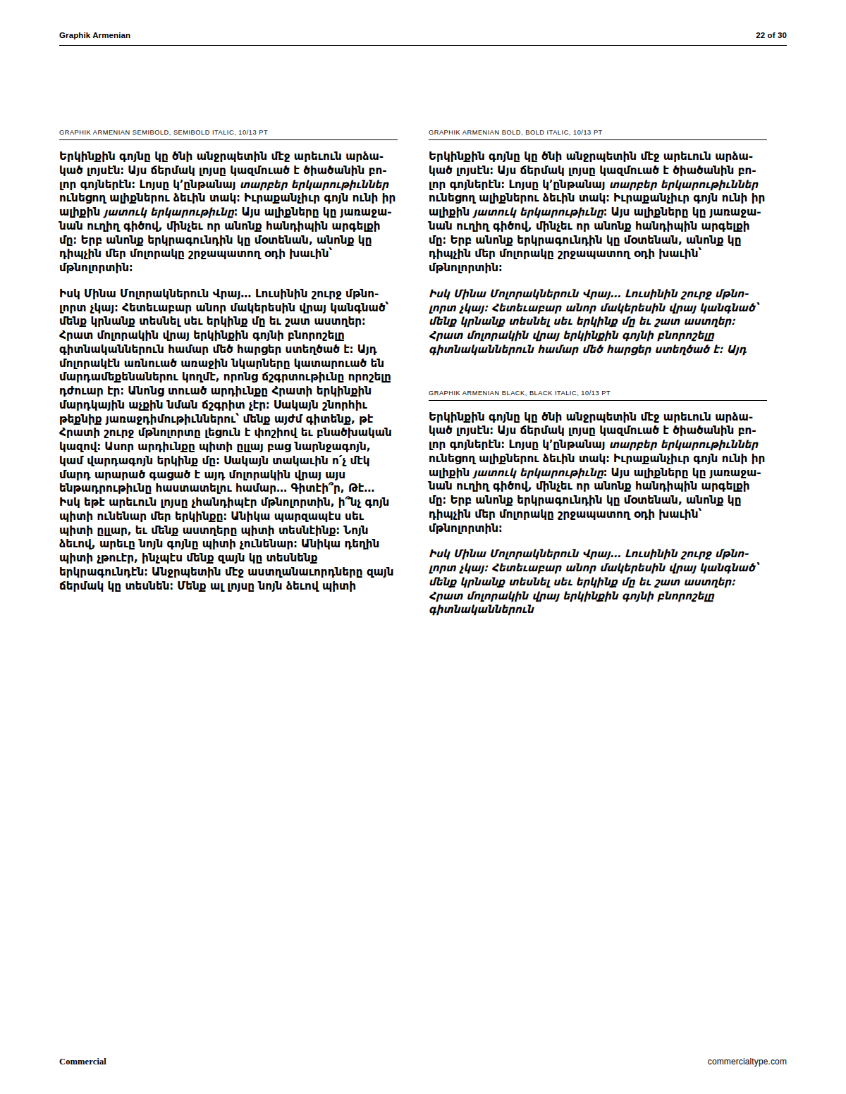Graphik Armenian
22 of 30
Graphik Armenian Semibold, Semibold Italic, 10/13 PT
Երկինքին գոյնը կը ծնի անջրպետին մէջ արեւուն արձակած լոյսէն։ Այս ճերմակ լոյսը կազմուած է ծիածանին բոլոր գոյներէն։ Լոյսը կ՚ընթանայ տարբեր երկարութիւններ ունեցող ալիքներու ձեւին տակ։ Իւրաքանչիւր գոյն ունի իր ալիքին յատուկ երկարութիւնը։ Այս ալիքները կը յառաջանան ուղիղ գիծով, մինչեւ որ անոնք հանդիպին արգելքի մը։ Երբ անոնք երկրագունդին կը մօտենան, անոնք կը դիպչին մեր մոլորակը շրջապատող օդի խաւին՝ մթնոլորտին։
Իսկ Մինա Մոլորակներուն Վրայ… Լուսինին շուրջ մթնոլորտ չկայ։ Հետեւաբար անոր մակերեսին վրայ կանգնած՝ մենք կրնանք տեսնել սեւ երկինք մը եւ շատ աստղեր։ Հրատ մոլորակին վրայ երկինքին գոյնի բնորոշելը գիտնականներուն համար մեծ հարցեր ստեղծած է։ Այդ մոլորակէն առնուած առաջին նկարները կատարուած են մարդամեքենաներու կողմէ, որոնց ճշգրտութիւնը որոշելը դժուար էր։ Անոնց տուած արդիւնքը Հրատի երկինքին մարդկային աչքին նման ճշգրիտ չէր։ Սակայն շնորհիւ թեքնիք յառաջդիմութիւններու՝ մենք այժմ գիտենք, թէ Հրատի շուրջ մթնոլորտը լեցուն է փոշիով եւ բնածխական կազով։ Ասոր արդիւնքը պիտի ըլլայ բաց նարնջագոյն, կամ վարդագոյն երկինք մը։ Սակայն տակաւին ո՛չ մէկ մարդ արարած գացած է այդ մոլորակին վրայ այս ենթադրութիւնը հաստատելու համար… Գիտէի՞ր, Թէ… Իսկ եթէ արեւուն լոյսը չհանդիպէր մթնոլորտին, ի՞նչ գոյն պիտի ունենար մեր երկինքը։ Անիկա պարզապէս սեւ պիտի ըլլար, եւ մենք աստղերը պիտի տեսնէինք։ Նոյն ձեւով, արեւը նոյն գոյնը պիտի չունենար։ Անիկա դեղին պիտի չթուէր, ինչպէս մենք զայն կը տեսնենք երկրագունդէն։ Անջրպետին մէջ աստղանաւորդները զայն ճերմակ կը տեսնեն։ Մենք ալ լոյսը նոյն ձեւով պիտի
Graphik Armenian Bold, Bold Italic, 10/13 PT
Երկինքին գոյնը կը ծնի անջրպետին մէջ արեւուն արձակած լոյսէն։ Այս ճերմակ լոյսը կազմուած է ծիածանին բոլոր գոյներէն։ Լոյսը կ՚ընթանայ տարբեր երկարութիւններ ունեցող ալիքներու ձեւին տակ։ Իւրաքանչիւր գոյն ունի իր ալիքին յատուկ երկարութիւնը։ Այս ալիքները կը յառաջանան ուղիղ գիծով, մինչեւ որ անոնք հանդիպին արգելքի մը։ Երբ անոնք երկրագունդին կը մօտենան, անոնք կը դիպչին մեր մոլորակը շրջապատող օդի խաւին՝ մթնոլորտին։
Իսկ Մինա Մոլորակներուն Վրայ… Լուսինին շուրջ մթնոլորտ չկայ։ Հետեւաբար անոր մակերեսին վրայ կանգնած՝ մենք կրնանք տեսնել սեւ երկինք մը եւ շատ աստղեր։ Հրատ մոլորակին վրայ երկինքին գոյնի բնորոշելը գիտնականներուն համար մեծ հարցեր ստեղծած է։ Այդ
Graphik Armenian Black, Black Italic, 10/13 PT
Երկինքին գոյնը կը ծնի անջրպետին մէջ արեւուն արձակած լոյսէն։ Այս ճերմակ լոյսը կազմուած է ծիածանին բոլոր գոյներէն։ Լոյսը կ՚ընթանայ տարբեր երկարութիւններ ունեցող ալիքներու ձեւին տակ։ Իւրաքանչիւր գոյն ունի իր ալիքին յատուկ երկարութիւնը։ Այս ալիքները կը յառաջանան ուղիղ գիծով, մինչեւ որ անոնք հանդիպին արգելքի մը։ Երբ անոնք երկրագունդին կը մօտենան, անոնք կը դիպչին մեր մոլորակը շրջապատող օդի խաւին՝ մթնոլորտին։
Իսկ Մինա Մոլորակներուն Վրայ… Լուսինին շուրջ մթնոլորտ չկայ։ Հետեւաբար անոր մակերեսին վրայ կանգնած՝ մենք կրնանք տեսնել սեւ երկինք մը եւ շատ աստղեր։ Հրատ մոլորակին վրայ երկինքին գոյնի բնորոշելը գիտնականներուն
Commercial
commercialtype.com